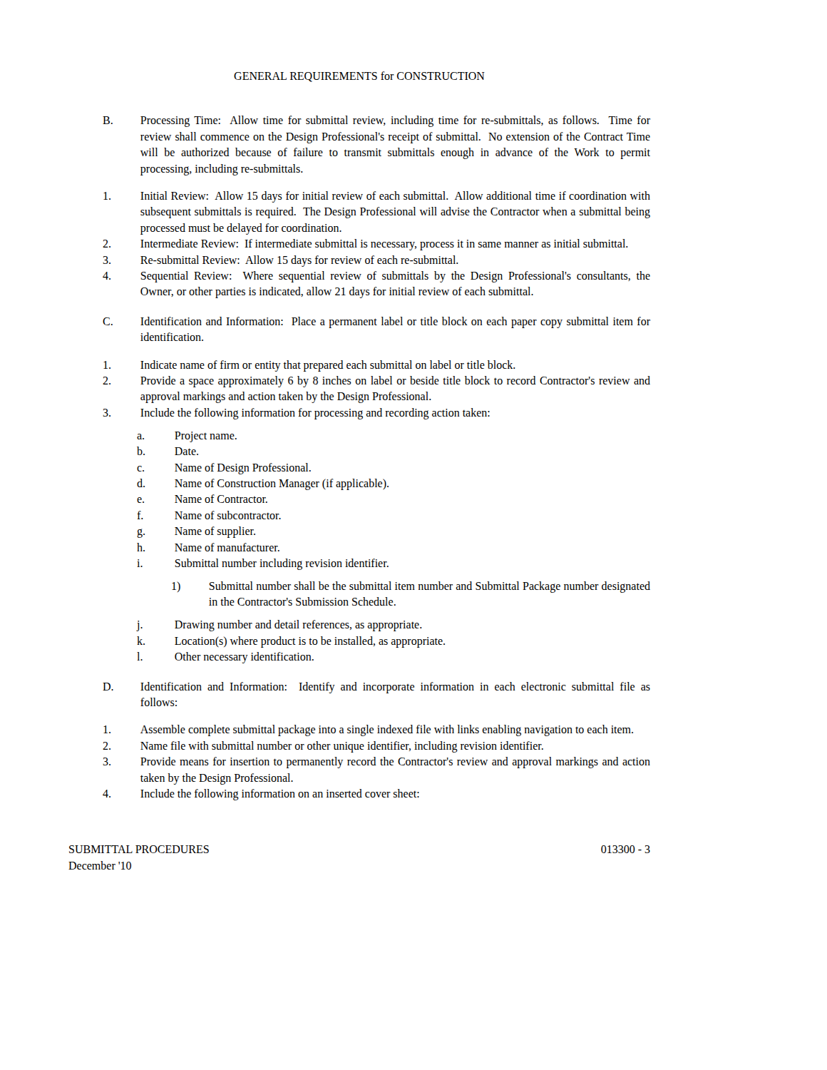GENERAL REQUIREMENTS for CONSTRUCTION
B.
Processing Time: Allow time for submittal review, including time for re-submittals, as follows. Time for review shall commence on the Design Professional's receipt of submittal. No extension of the Contract Time will be authorized because of failure to transmit submittals enough in advance of the Work to permit processing, including re-submittals.
1.
Initial Review: Allow 15 days for initial review of each submittal. Allow additional time if coordination with subsequent submittals is required. The Design Professional will advise the Contractor when a submittal being processed must be delayed for coordination.
2.
Intermediate Review: If intermediate submittal is necessary, process it in same manner as initial submittal.
3.
Re-submittal Review: Allow 15 days for review of each re-submittal.
4.
Sequential Review: Where sequential review of submittals by the Design Professional's consultants, the Owner, or other parties is indicated, allow 21 days for initial review of each submittal.
C.
Identification and Information: Place a permanent label or title block on each paper copy submittal item for identification.
1.
Indicate name of firm or entity that prepared each submittal on label or title block.
2.
Provide a space approximately 6 by 8 inches on label or beside title block to record Contractor's review and approval markings and action taken by the Design Professional.
3.
Include the following information for processing and recording action taken:
a.
Project name.
b.
Date.
c.
Name of Design Professional.
d.
Name of Construction Manager (if applicable).
e.
Name of Contractor.
f.
Name of subcontractor.
g.
Name of supplier.
h.
Name of manufacturer.
i.
Submittal number including revision identifier.
1)
Submittal number shall be the submittal item number and Submittal Package number designated in the Contractor's Submission Schedule.
j.
Drawing number and detail references, as appropriate.
k.
Location(s) where product is to be installed, as appropriate.
l.
Other necessary identification.
D.
Identification and Information: Identify and incorporate information in each electronic submittal file as follows:
1.
Assemble complete submittal package into a single indexed file with links enabling navigation to each item.
2.
Name file with submittal number or other unique identifier, including revision identifier.
3.
Provide means for insertion to permanently record the Contractor's review and approval markings and action taken by the Design Professional.
4.
Include the following information on an inserted cover sheet:
SUBMITTAL PROCEDURES
December '10
013300 - 3